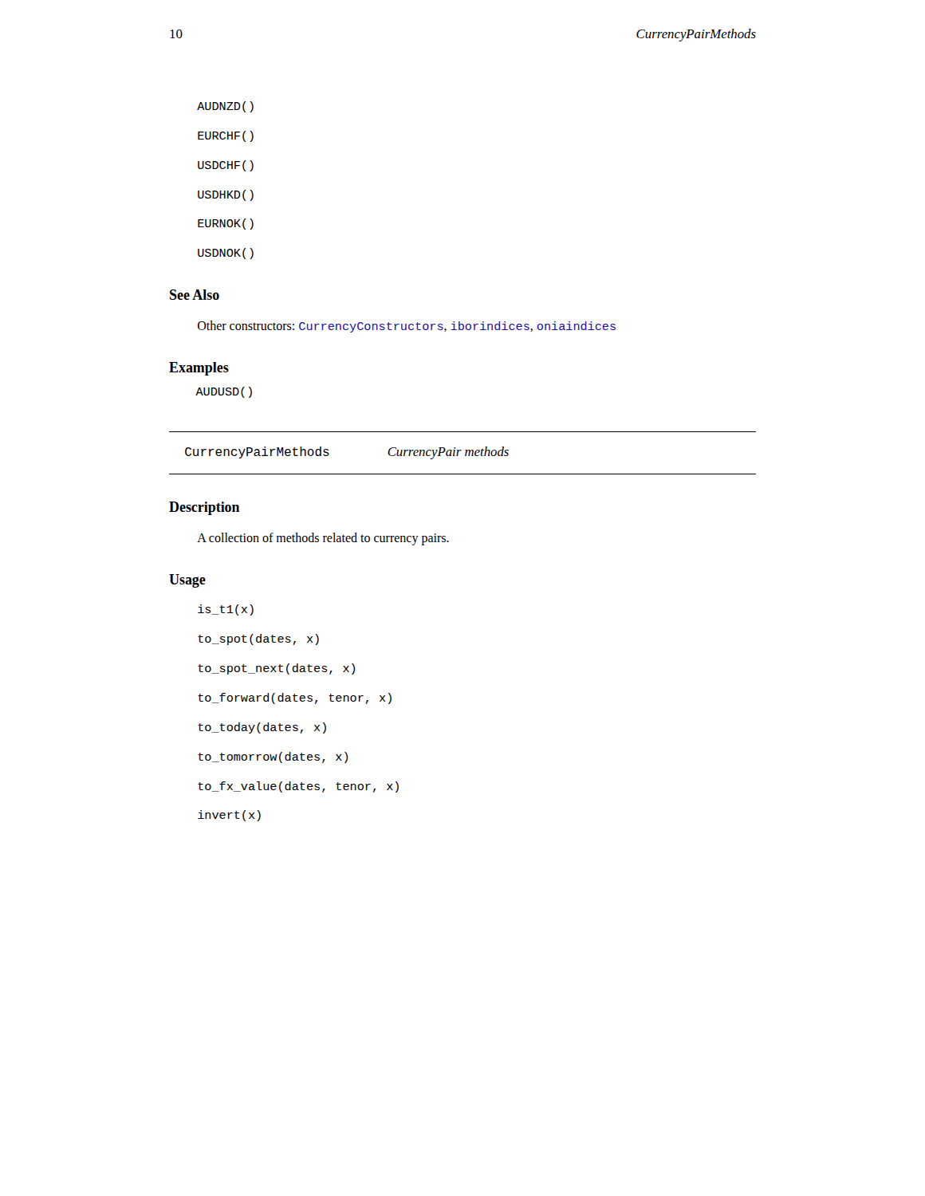10 CurrencyPairMethods
AUDNZD()
EURCHF()
USDCHF()
USDHKD()
EURNOK()
USDNOK()
See Also
Other constructors: CurrencyConstructors, iborindices, oniaindices
Examples
AUDUSD()
CurrencyPairMethods CurrencyPair methods
Description
A collection of methods related to currency pairs.
Usage
is_t1(x)
to_spot(dates, x)
to_spot_next(dates, x)
to_forward(dates, tenor, x)
to_today(dates, x)
to_tomorrow(dates, x)
to_fx_value(dates, tenor, x)
invert(x)